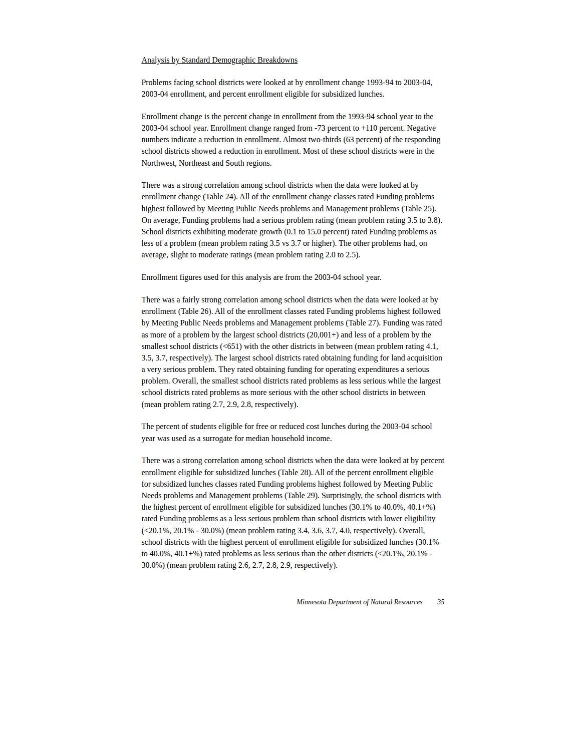Analysis by Standard Demographic Breakdowns
Problems facing school districts were looked at by enrollment change 1993-94 to 2003-04, 2003-04 enrollment, and percent enrollment eligible for subsidized lunches.
Enrollment change is the percent change in enrollment from the 1993-94 school year to the 2003-04 school year. Enrollment change ranged from -73 percent to +110 percent. Negative numbers indicate a reduction in enrollment. Almost two-thirds (63 percent) of the responding school districts showed a reduction in enrollment. Most of these school districts were in the Northwest, Northeast and South regions.
There was a strong correlation among school districts when the data were looked at by enrollment change (Table 24). All of the enrollment change classes rated Funding problems highest followed by Meeting Public Needs problems and Management problems (Table 25). On average, Funding problems had a serious problem rating (mean problem rating 3.5 to 3.8). School districts exhibiting moderate growth (0.1 to 15.0 percent) rated Funding problems as less of a problem (mean problem rating 3.5 vs 3.7 or higher). The other problems had, on average, slight to moderate ratings (mean problem rating 2.0 to 2.5).
Enrollment figures used for this analysis are from the 2003-04 school year.
There was a fairly strong correlation among school districts when the data were looked at by enrollment (Table 26). All of the enrollment classes rated Funding problems highest followed by Meeting Public Needs problems and Management problems (Table 27). Funding was rated as more of a problem by the largest school districts (20,001+) and less of a problem by the smallest school districts (<651) with the other districts in between (mean problem rating 4.1, 3.5, 3.7, respectively). The largest school districts rated obtaining funding for land acquisition a very serious problem. They rated obtaining funding for operating expenditures a serious problem. Overall, the smallest school districts rated problems as less serious while the largest school districts rated problems as more serious with the other school districts in between (mean problem rating 2.7, 2.9, 2.8, respectively).
The percent of students eligible for free or reduced cost lunches during the 2003-04 school year was used as a surrogate for median household income.
There was a strong correlation among school districts when the data were looked at by percent enrollment eligible for subsidized lunches (Table 28). All of the percent enrollment eligible for subsidized lunches classes rated Funding problems highest followed by Meeting Public Needs problems and Management problems (Table 29). Surprisingly, the school districts with the highest percent of enrollment eligible for subsidized lunches (30.1% to 40.0%, 40.1+%) rated Funding problems as a less serious problem than school districts with lower eligibility (<20.1%, 20.1% - 30.0%) (mean problem rating 3.4, 3.6, 3.7, 4.0, respectively). Overall, school districts with the highest percent of enrollment eligible for subsidized lunches (30.1% to 40.0%, 40.1+%) rated problems as less serious than the other districts (<20.1%, 20.1% - 30.0%) (mean problem rating 2.6, 2.7, 2.8, 2.9, respectively).
Minnesota Department of Natural Resources35